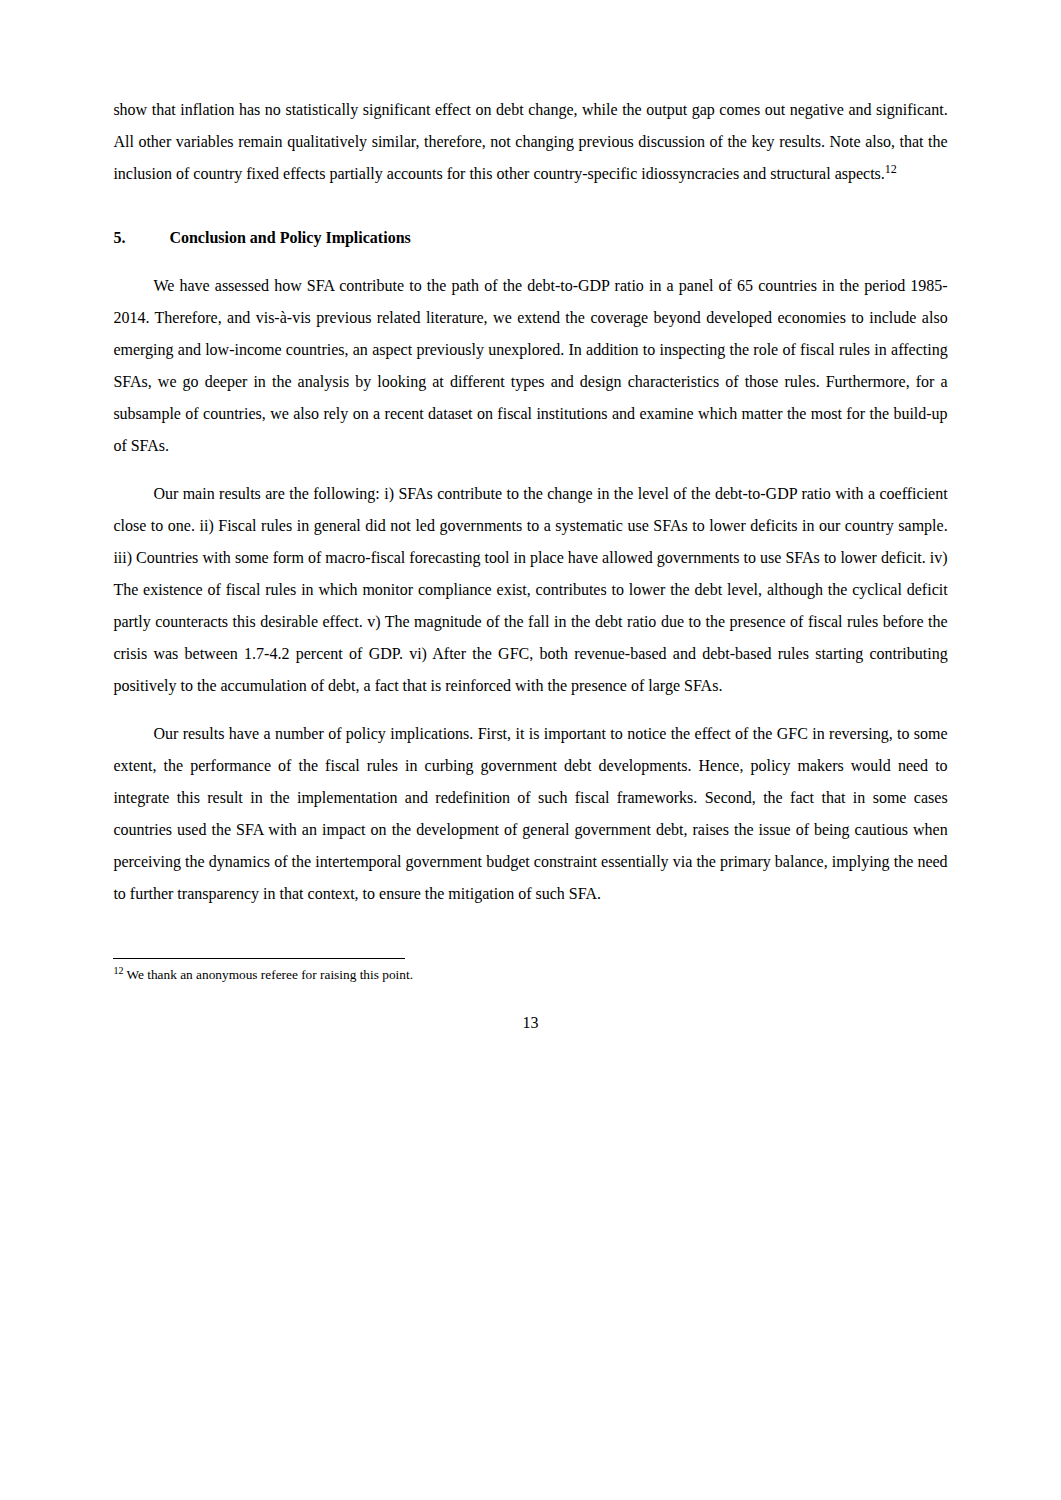show that inflation has no statistically significant effect on debt change, while the output gap comes out negative and significant. All other variables remain qualitatively similar, therefore, not changing previous discussion of the key results. Note also, that the inclusion of country fixed effects partially accounts for this other country-specific idiossyncracies and structural aspects.12
5. Conclusion and Policy Implications
We have assessed how SFA contribute to the path of the debt-to-GDP ratio in a panel of 65 countries in the period 1985-2014. Therefore, and vis-à-vis previous related literature, we extend the coverage beyond developed economies to include also emerging and low-income countries, an aspect previously unexplored. In addition to inspecting the role of fiscal rules in affecting SFAs, we go deeper in the analysis by looking at different types and design characteristics of those rules. Furthermore, for a subsample of countries, we also rely on a recent dataset on fiscal institutions and examine which matter the most for the build-up of SFAs.
Our main results are the following: i) SFAs contribute to the change in the level of the debt-to-GDP ratio with a coefficient close to one. ii) Fiscal rules in general did not led governments to a systematic use SFAs to lower deficits in our country sample. iii) Countries with some form of macro-fiscal forecasting tool in place have allowed governments to use SFAs to lower deficit. iv) The existence of fiscal rules in which monitor compliance exist, contributes to lower the debt level, although the cyclical deficit partly counteracts this desirable effect. v) The magnitude of the fall in the debt ratio due to the presence of fiscal rules before the crisis was between 1.7-4.2 percent of GDP. vi) After the GFC, both revenue-based and debt-based rules starting contributing positively to the accumulation of debt, a fact that is reinforced with the presence of large SFAs.
Our results have a number of policy implications. First, it is important to notice the effect of the GFC in reversing, to some extent, the performance of the fiscal rules in curbing government debt developments. Hence, policy makers would need to integrate this result in the implementation and redefinition of such fiscal frameworks. Second, the fact that in some cases countries used the SFA with an impact on the development of general government debt, raises the issue of being cautious when perceiving the dynamics of the intertemporal government budget constraint essentially via the primary balance, implying the need to further transparency in that context, to ensure the mitigation of such SFA.
12 We thank an anonymous referee for raising this point.
13